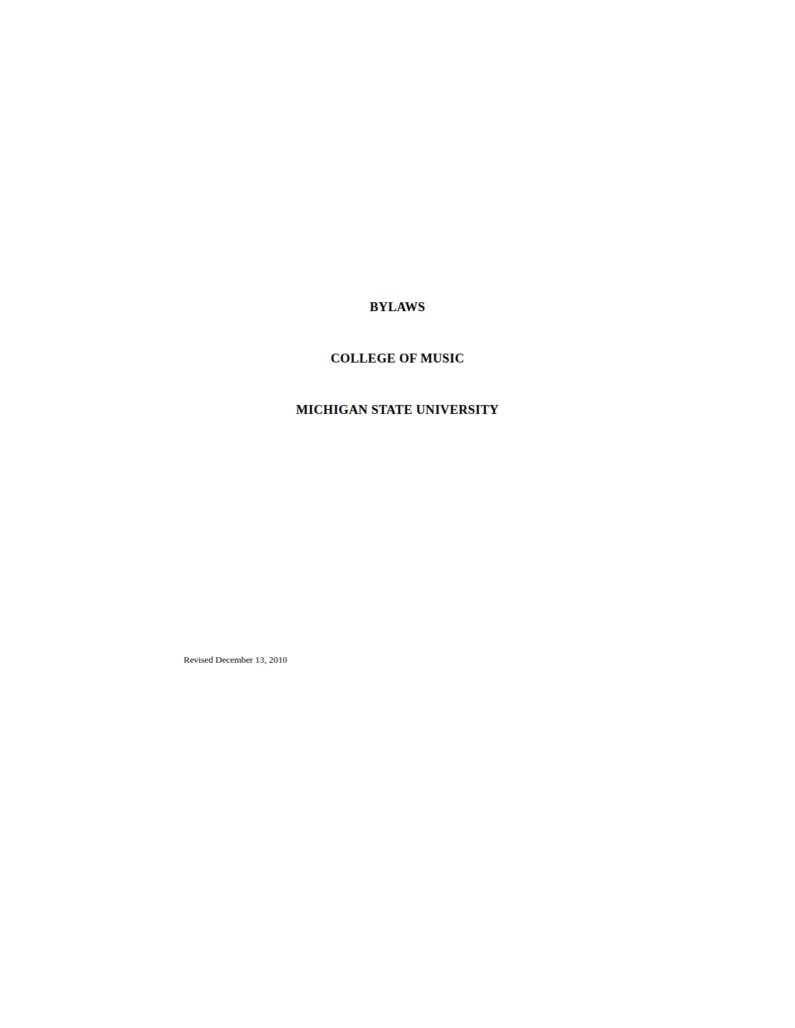BYLAWS
COLLEGE OF MUSIC
MICHIGAN STATE UNIVERSITY
Revised December 13, 2010